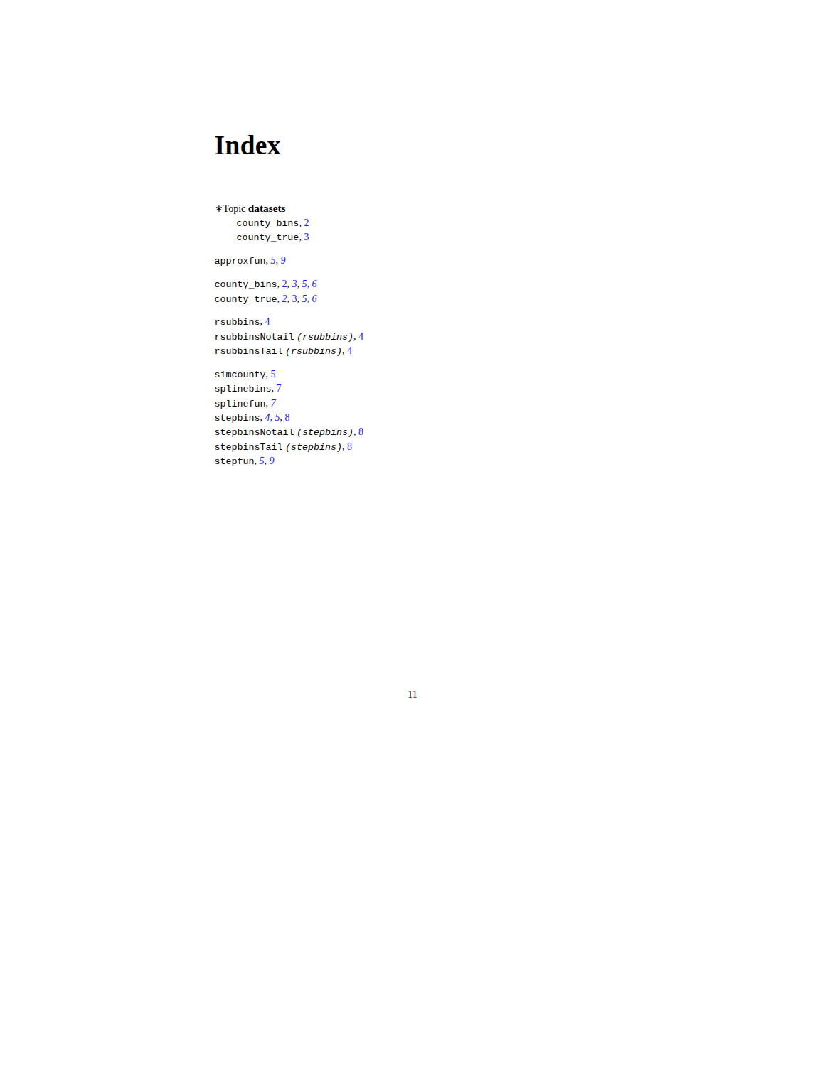Index
∗Topic datasets
county_bins, 2
county_true, 3
approxfun, 5, 9
county_bins, 2, 3, 5, 6
county_true, 2, 3, 5, 6
rsubbins, 4
rsubbinsNotail (rsubbins), 4
rsubbinsTail (rsubbins), 4
simcounty, 5
splinebins, 7
splinefun, 7
stepbins, 4, 5, 8
stepbinsNotail (stepbins), 8
stepbinsTail (stepbins), 8
stepfun, 5, 9
11